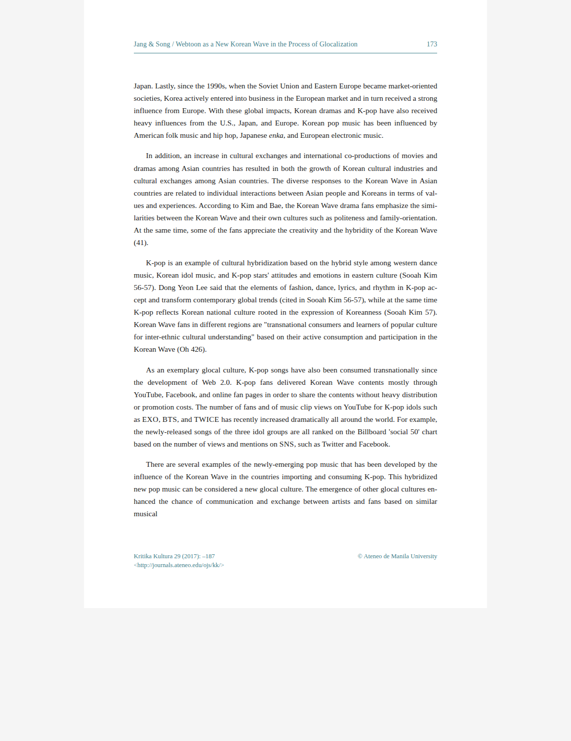Jang & Song / Webtoon as a New Korean Wave in the Process of Glocalization 173
Japan. Lastly, since the 1990s, when the Soviet Union and Eastern Europe became market-oriented societies, Korea actively entered into business in the European market and in turn received a strong influence from Europe. With these global impacts, Korean dramas and K-pop have also received heavy influences from the U.S., Japan, and Europe. Korean pop music has been influenced by American folk music and hip hop, Japanese enka, and European electronic music.
In addition, an increase in cultural exchanges and international co-productions of movies and dramas among Asian countries has resulted in both the growth of Korean cultural industries and cultural exchanges among Asian countries. The diverse responses to the Korean Wave in Asian countries are related to individual interactions between Asian people and Koreans in terms of values and experiences. According to Kim and Bae, the Korean Wave drama fans emphasize the similarities between the Korean Wave and their own cultures such as politeness and family-orientation. At the same time, some of the fans appreciate the creativity and the hybridity of the Korean Wave (41).
K-pop is an example of cultural hybridization based on the hybrid style among western dance music, Korean idol music, and K-pop stars' attitudes and emotions in eastern culture (Sooah Kim 56-57). Dong Yeon Lee said that the elements of fashion, dance, lyrics, and rhythm in K-pop accept and transform contemporary global trends (cited in Sooah Kim 56-57), while at the same time K-pop reflects Korean national culture rooted in the expression of Koreanness (Sooah Kim 57). Korean Wave fans in different regions are "transnational consumers and learners of popular culture for inter-ethnic cultural understanding" based on their active consumption and participation in the Korean Wave (Oh 426).
As an exemplary glocal culture, K-pop songs have also been consumed transnationally since the development of Web 2.0. K-pop fans delivered Korean Wave contents mostly through YouTube, Facebook, and online fan pages in order to share the contents without heavy distribution or promotion costs. The number of fans and of music clip views on YouTube for K-pop idols such as EXO, BTS, and TWICE has recently increased dramatically all around the world. For example, the newly-released songs of the three idol groups are all ranked on the Billboard 'social 50' chart based on the number of views and mentions on SNS, such as Twitter and Facebook.
There are several examples of the newly-emerging pop music that has been developed by the influence of the Korean Wave in the countries importing and consuming K-pop. This hybridized new pop music can be considered a new glocal culture. The emergence of other glocal cultures enhanced the chance of communication and exchange between artists and fans based on similar musical
Kritika Kultura 29 (2017): –187 <http://journals.ateneo.edu/ojs/kk/>
© Ateneo de Manila University